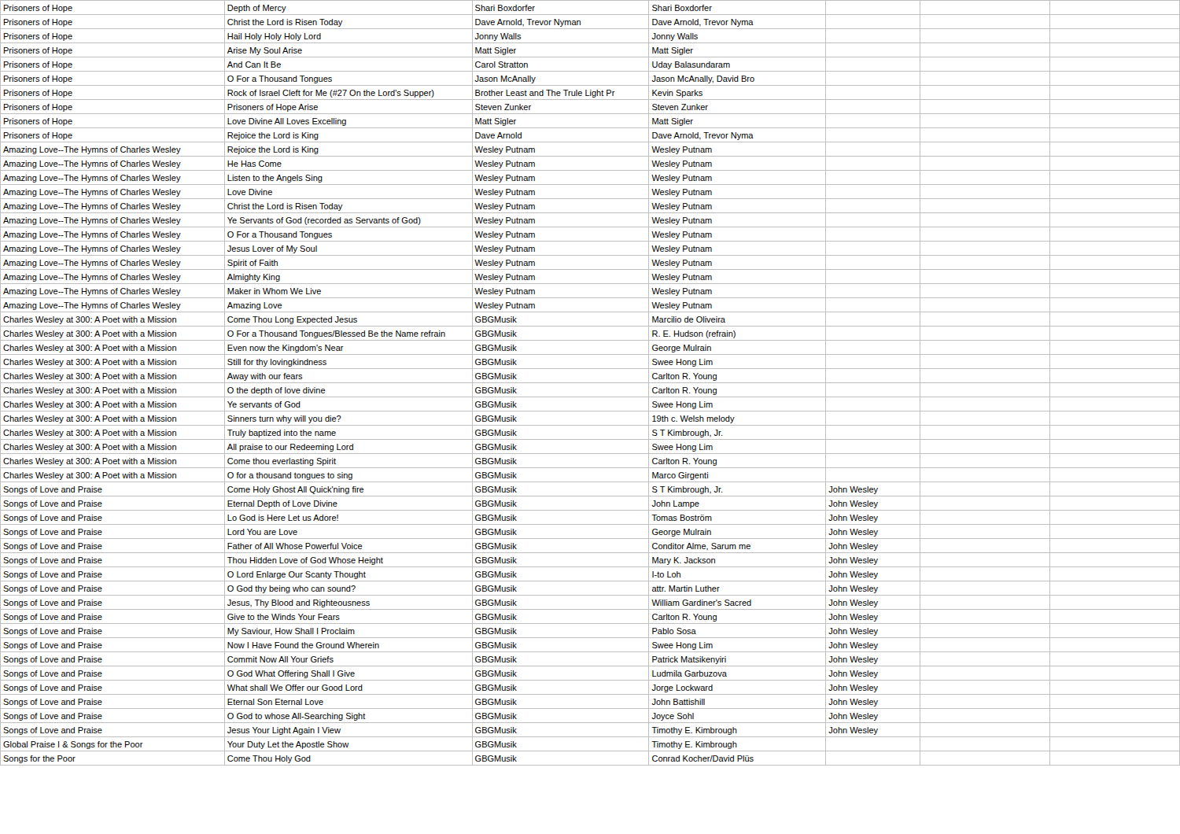| Prisoners of Hope | Depth of Mercy | Shari Boxdorfer | Shari Boxdorfer | | | |
| Prisoners of Hope | Christ the Lord is Risen Today | Dave Arnold, Trevor Nyman | Dave Arnold, Trevor Nyma | | | |
| Prisoners of Hope | Hail Holy Holy Holy Lord | Jonny Walls | Jonny Walls | | | |
| Prisoners of Hope | Arise My Soul Arise | Matt Sigler | Matt Sigler | | | |
| Prisoners of Hope | And Can It Be | Carol Stratton | Uday Balasundaram | | | |
| Prisoners of Hope | O For a Thousand Tongues | Jason McAnally | Jason McAnally, David Bro | | | |
| Prisoners of Hope | Rock of Israel Cleft for Me (#27 On the Lord's Supper) | Brother Least and The Trule Light Pr | Kevin Sparks | | | |
| Prisoners of Hope | Prisoners of Hope Arise | Steven Zunker | Steven Zunker | | | |
| Prisoners of Hope | Love Divine All Loves Excelling | Matt Sigler | Matt Sigler | | | |
| Prisoners of Hope | Rejoice the Lord is King | Dave Arnold | Dave Arnold, Trevor Nyma | | | |
| Amazing Love--The Hymns of Charles Wesley | Rejoice the Lord is King | Wesley Putnam | Wesley Putnam | | | |
| Amazing Love--The Hymns of Charles Wesley | He Has Come | Wesley Putnam | Wesley Putnam | | | |
| Amazing Love--The Hymns of Charles Wesley | Listen to the Angels Sing | Wesley Putnam | Wesley Putnam | | | |
| Amazing Love--The Hymns of Charles Wesley | Love Divine | Wesley Putnam | Wesley Putnam | | | |
| Amazing Love--The Hymns of Charles Wesley | Christ the Lord is Risen Today | Wesley Putnam | Wesley Putnam | | | |
| Amazing Love--The Hymns of Charles Wesley | Ye Servants of God (recorded as Servants of God) | Wesley Putnam | Wesley Putnam | | | |
| Amazing Love--The Hymns of Charles Wesley | O For a Thousand Tongues | Wesley Putnam | Wesley Putnam | | | |
| Amazing Love--The Hymns of Charles Wesley | Jesus Lover of My Soul | Wesley Putnam | Wesley Putnam | | | |
| Amazing Love--The Hymns of Charles Wesley | Spirit of Faith | Wesley Putnam | Wesley Putnam | | | |
| Amazing Love--The Hymns of Charles Wesley | Almighty King | Wesley Putnam | Wesley Putnam | | | |
| Amazing Love--The Hymns of Charles Wesley | Maker in Whom We Live | Wesley Putnam | Wesley Putnam | | | |
| Amazing Love--The Hymns of Charles Wesley | Amazing Love | Wesley Putnam | Wesley Putnam | | | |
| Charles Wesley at 300: A Poet with a Mission | Come Thou Long Expected Jesus | GBGMusik | Marcilio de Oliveira | | | |
| Charles Wesley at 300: A Poet with a Mission | O For a Thousand Tongues/Blessed Be the Name refrain | GBGMusik | R. E. Hudson (refrain) | | | |
| Charles Wesley at 300: A Poet with a Mission | Even now the Kingdom's Near | GBGMusik | George Mulrain | | | |
| Charles Wesley at 300: A Poet with a Mission | Still for thy lovingkindness | GBGMusik | Swee Hong Lim | | | |
| Charles Wesley at 300: A Poet with a Mission | Away with our fears | GBGMusik | Carlton R. Young | | | |
| Charles Wesley at 300: A Poet with a Mission | O the depth of love divine | GBGMusik | Carlton R. Young | | | |
| Charles Wesley at 300: A Poet with a Mission | Ye servants of God | GBGMusik | Swee Hong Lim | | | |
| Charles Wesley at 300: A Poet with a Mission | Sinners turn why will you die? | GBGMusik | 19th c. Welsh melody | | | |
| Charles Wesley at 300: A Poet with a Mission | Truly baptized into the name | GBGMusik | S T Kimbrough, Jr. | | | |
| Charles Wesley at 300: A Poet with a Mission | All praise to our Redeeming Lord | GBGMusik | Swee Hong Lim | | | |
| Charles Wesley at 300: A Poet with a Mission | Come thou everlasting Spirit | GBGMusik | Carlton R. Young | | | |
| Charles Wesley at 300: A Poet with a Mission | O for a thousand tongues to sing | GBGMusik | Marco Girgenti | | | |
| Songs of Love and Praise | Come Holy Ghost All Quick'ning fire | GBGMusik | S T Kimbrough, Jr. | John Wesley | | |
| Songs of Love and Praise | Eternal Depth of Love Divine | GBGMusik | John Lampe | John Wesley | | |
| Songs of Love and Praise | Lo God is Here Let us Adore! | GBGMusik | Tomas Boström | John Wesley | | |
| Songs of Love and Praise | Lord You are Love | GBGMusik | George Mulrain | John Wesley | | |
| Songs of Love and Praise | Father of All Whose Powerful Voice | GBGMusik | Conditor Alme, Sarum me | John Wesley | | |
| Songs of Love and Praise | Thou Hidden Love of God Whose Height | GBGMusik | Mary K. Jackson | John Wesley | | |
| Songs of Love and Praise | O Lord Enlarge Our Scanty Thought | GBGMusik | I-to Loh | John Wesley | | |
| Songs of Love and Praise | O God thy being who can sound? | GBGMusik | attr. Martin Luther | John Wesley | | |
| Songs of Love and Praise | Jesus, Thy Blood and Righteousness | GBGMusik | William Gardiner's Sacred | John Wesley | | |
| Songs of Love and Praise | Give to the Winds Your Fears | GBGMusik | Carlton R. Young | John Wesley | | |
| Songs of Love and Praise | My Saviour, How Shall I Proclaim | GBGMusik | Pablo Sosa | John Wesley | | |
| Songs of Love and Praise | Now I Have Found the Ground Wherein | GBGMusik | Swee Hong Lim | John Wesley | | |
| Songs of Love and Praise | Commit Now All Your Griefs | GBGMusik | Patrick Matsikenyiri | John Wesley | | |
| Songs of Love and Praise | O God What Offering Shall I Give | GBGMusik | Ludmila Garbuzova | John Wesley | | |
| Songs of Love and Praise | What shall We Offer our Good Lord | GBGMusik | Jorge Lockward | John Wesley | | |
| Songs of Love and Praise | Eternal Son Eternal Love | GBGMusik | John Battishill | John Wesley | | |
| Songs of Love and Praise | O God to whose All-Searching Sight | GBGMusik | Joyce Sohl | John Wesley | | |
| Songs of Love and Praise | Jesus Your Light Again I View | GBGMusik | Timothy E. Kimbrough | John Wesley | | |
| Global Praise I & Songs for the Poor | Your Duty Let the Apostle Show | GBGMusik | Timothy E. Kimbrough | | | |
| Songs for the Poor | Come Thou Holy God | GBGMusik | Conrad Kocher/David Plüs | | | |